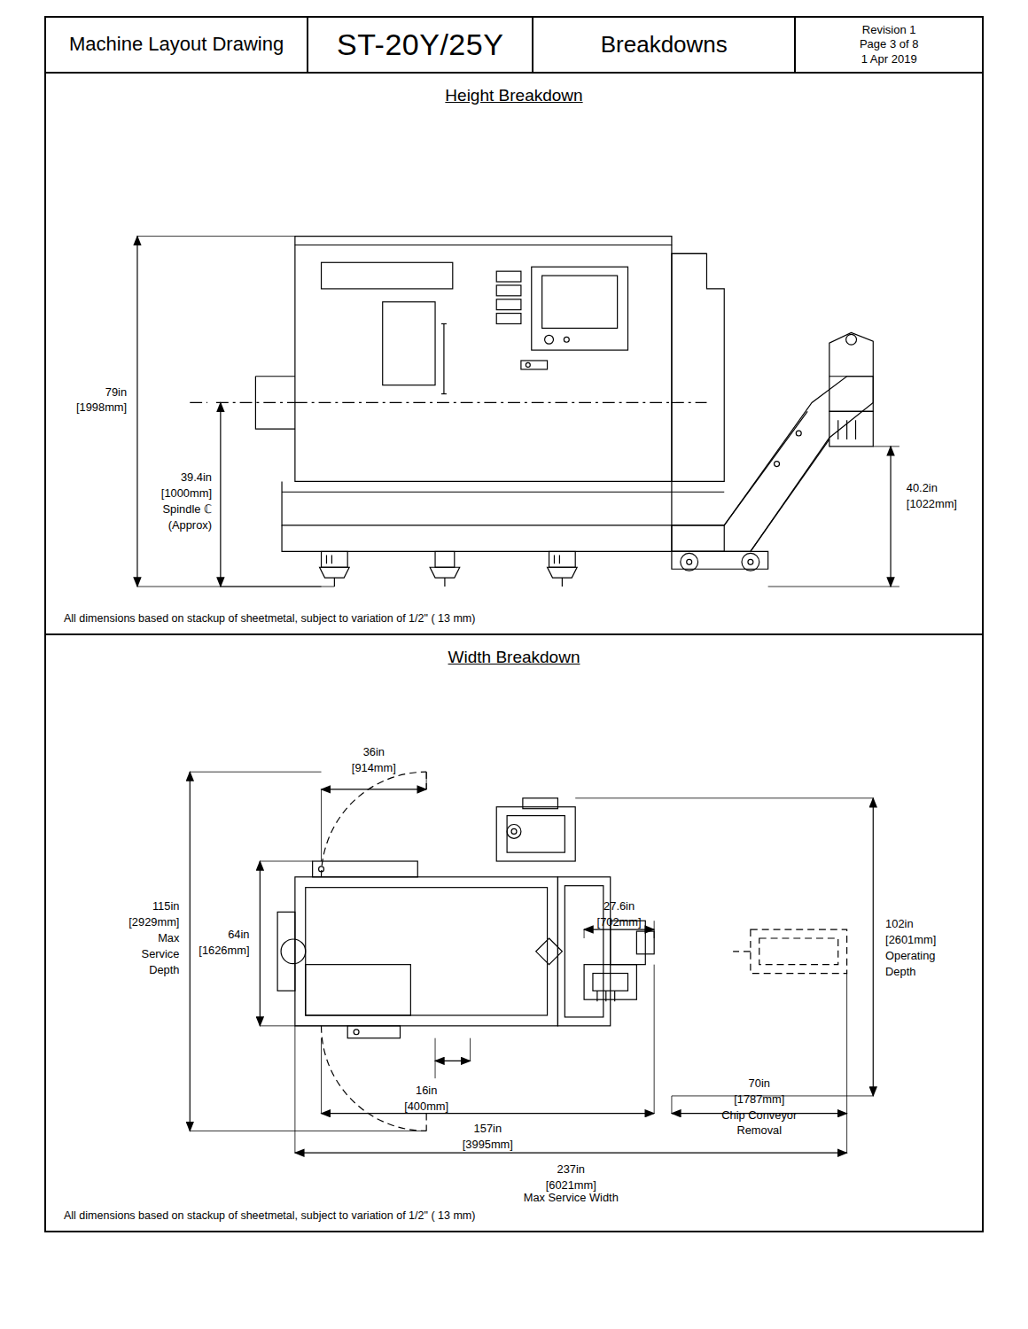| Machine Layout Drawing | ST-20Y/25Y | Breakdowns | Revision 1 Page 3 of 8 1 Apr 2019 |
Height Breakdown
79in [1998mm] 39.4in [1000mm] Spindle ℂ (Approx) 40.2in [1022mm]
All dimensions based on stackup of sheetmetal, subject to variation of 1/2" ( 13 mm)
Width Breakdown
36in [914mm] 115in [2929mm] Max Service Depth 64in [1626mm] 27.6in [702mm] 102in [2601mm] Operating Depth 16in [400mm] 157in [3995mm] 70in [1787mm] Chip Conveyor Removal 237in [6021mm] Max Service Width
All dimensions based on stackup of sheetmetal, subject to variation of 1/2" ( 13 mm)